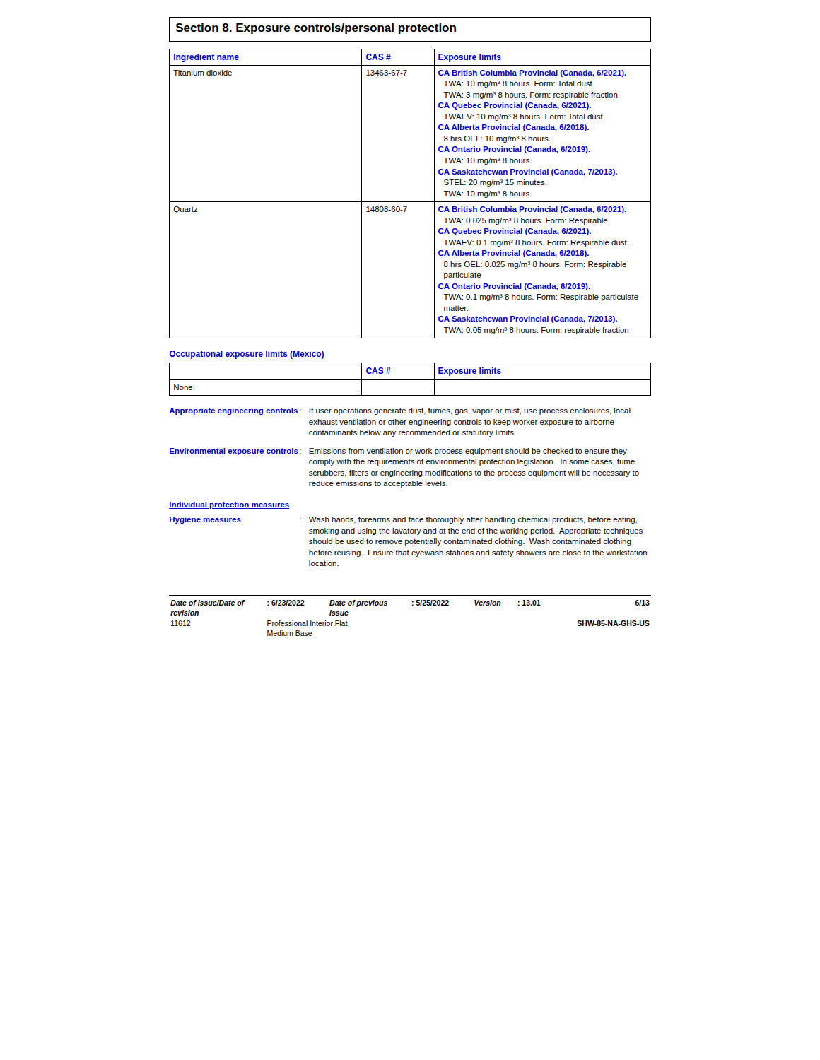Section 8. Exposure controls/personal protection
| Ingredient name | CAS # | Exposure limits |
| --- | --- | --- |
| Titanium dioxide | 13463-67-7 | CA British Columbia Provincial (Canada, 6/2021). TWA: 10 mg/m³ 8 hours. Form: Total dust TWA: 3 mg/m³ 8 hours. Form: respirable fraction CA Quebec Provincial (Canada, 6/2021). TWAEV: 10 mg/m³ 8 hours. Form: Total dust. CA Alberta Provincial (Canada, 6/2018). 8 hrs OEL: 10 mg/m³ 8 hours. CA Ontario Provincial (Canada, 6/2019). TWA: 10 mg/m³ 8 hours. CA Saskatchewan Provincial (Canada, 7/2013). STEL: 20 mg/m³ 15 minutes. TWA: 10 mg/m³ 8 hours. |
| Quartz | 14808-60-7 | CA British Columbia Provincial (Canada, 6/2021). TWA: 0.025 mg/m³ 8 hours. Form: Respirable CA Quebec Provincial (Canada, 6/2021). TWAEV: 0.1 mg/m³ 8 hours. Form: Respirable dust. CA Alberta Provincial (Canada, 6/2018). 8 hrs OEL: 0.025 mg/m³ 8 hours. Form: Respirable particulate CA Ontario Provincial (Canada, 6/2019). TWA: 0.1 mg/m³ 8 hours. Form: Respirable particulate matter. CA Saskatchewan Provincial (Canada, 7/2013). TWA: 0.05 mg/m³ 8 hours. Form: respirable fraction |
Occupational exposure limits (Mexico)
| | CAS # | Exposure limits |
| --- | --- | --- |
| None. | | |
| Appropriate engineering controls | : | If user operations generate dust, fumes, gas, vapor or mist, use process enclosures, local exhaust ventilation or other engineering controls to keep worker exposure to airborne contaminants below any recommended or statutory limits. |
| Environmental exposure controls | : | Emissions from ventilation or work process equipment should be checked to ensure they comply with the requirements of environmental protection legislation. In some cases, fume scrubbers, filters or engineering modifications to the process equipment will be necessary to reduce emissions to acceptable levels. |
Individual protection measures
| Hygiene measures | : | Wash hands, forearms and face thoroughly after handling chemical products, before eating, smoking and using the lavatory and at the end of the working period. Appropriate techniques should be used to remove potentially contaminated clothing. Wash contaminated clothing before reusing. Ensure that eyewash stations and safety showers are close to the workstation location. |
| Date of issue/Date of revision | : 6/23/2022 | Date of previous issue | : 5/25/2022 | Version | : 13.01 | 6/13 |
| 11612 | Professional Interior Flat Medium Base | SHW-85-NA-GHS-US |